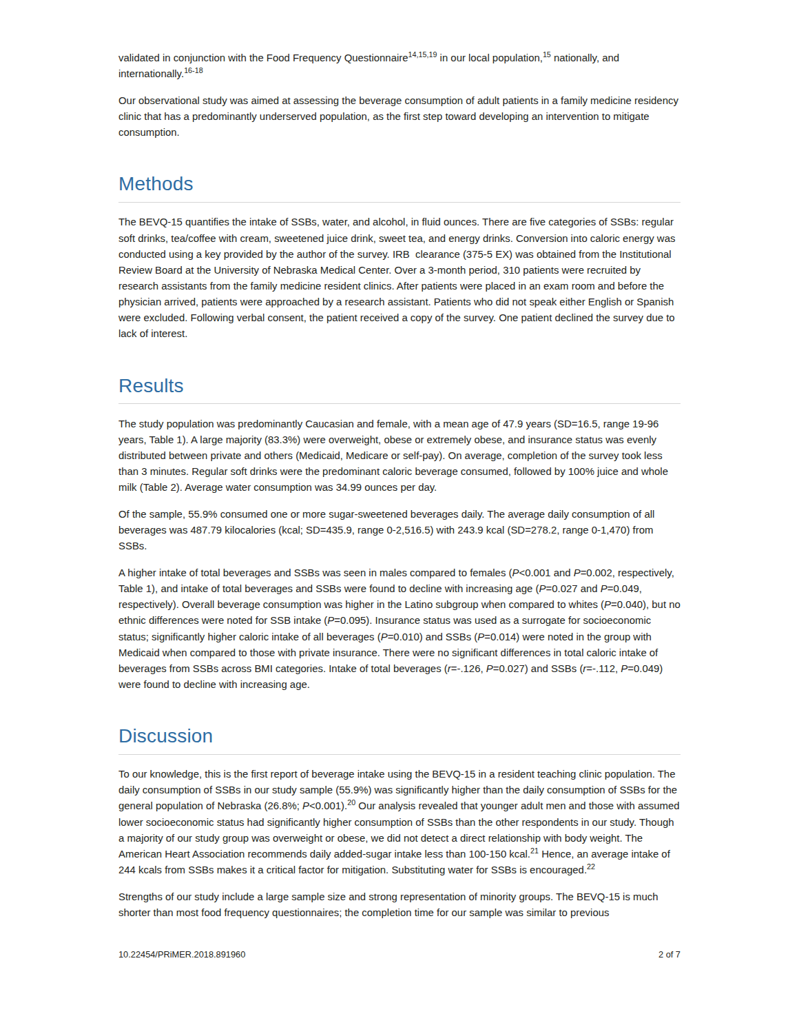validated in conjunction with the Food Frequency Questionnaire14,15,19 in our local population,15 nationally, and internationally.16-18
Our observational study was aimed at assessing the beverage consumption of adult patients in a family medicine residency clinic that has a predominantly underserved population, as the first step toward developing an intervention to mitigate consumption.
Methods
The BEVQ-15 quantifies the intake of SSBs, water, and alcohol, in fluid ounces. There are five categories of SSBs: regular soft drinks, tea/coffee with cream, sweetened juice drink, sweet tea, and energy drinks. Conversion into caloric energy was conducted using a key provided by the author of the survey. IRB clearance (375-5 EX) was obtained from the Institutional Review Board at the University of Nebraska Medical Center. Over a 3-month period, 310 patients were recruited by research assistants from the family medicine resident clinics. After patients were placed in an exam room and before the physician arrived, patients were approached by a research assistant. Patients who did not speak either English or Spanish were excluded. Following verbal consent, the patient received a copy of the survey. One patient declined the survey due to lack of interest.
Results
The study population was predominantly Caucasian and female, with a mean age of 47.9 years (SD=16.5, range 19-96 years, Table 1). A large majority (83.3%) were overweight, obese or extremely obese, and insurance status was evenly distributed between private and others (Medicaid, Medicare or self-pay). On average, completion of the survey took less than 3 minutes. Regular soft drinks were the predominant caloric beverage consumed, followed by 100% juice and whole milk (Table 2). Average water consumption was 34.99 ounces per day.
Of the sample, 55.9% consumed one or more sugar-sweetened beverages daily. The average daily consumption of all beverages was 487.79 kilocalories (kcal; SD=435.9, range 0-2,516.5) with 243.9 kcal (SD=278.2, range 0-1,470) from SSBs.
A higher intake of total beverages and SSBs was seen in males compared to females (P<0.001 and P=0.002, respectively, Table 1), and intake of total beverages and SSBs were found to decline with increasing age (P=0.027 and P=0.049, respectively). Overall beverage consumption was higher in the Latino subgroup when compared to whites (P=0.040), but no ethnic differences were noted for SSB intake (P=0.095). Insurance status was used as a surrogate for socioeconomic status; significantly higher caloric intake of all beverages (P=0.010) and SSBs (P=0.014) were noted in the group with Medicaid when compared to those with private insurance. There were no significant differences in total caloric intake of beverages from SSBs across BMI categories. Intake of total beverages (r=-.126, P=0.027) and SSBs (r=-.112, P=0.049) were found to decline with increasing age.
Discussion
To our knowledge, this is the first report of beverage intake using the BEVQ-15 in a resident teaching clinic population. The daily consumption of SSBs in our study sample (55.9%) was significantly higher than the daily consumption of SSBs for the general population of Nebraska (26.8%; P<0.001).20 Our analysis revealed that younger adult men and those with assumed lower socioeconomic status had significantly higher consumption of SSBs than the other respondents in our study. Though a majority of our study group was overweight or obese, we did not detect a direct relationship with body weight. The American Heart Association recommends daily added-sugar intake less than 100-150 kcal.21 Hence, an average intake of 244 kcals from SSBs makes it a critical factor for mitigation. Substituting water for SSBs is encouraged.22
Strengths of our study include a large sample size and strong representation of minority groups. The BEVQ-15 is much shorter than most food frequency questionnaires; the completion time for our sample was similar to previous
10.22454/PRiMER.2018.891960 2 of 7